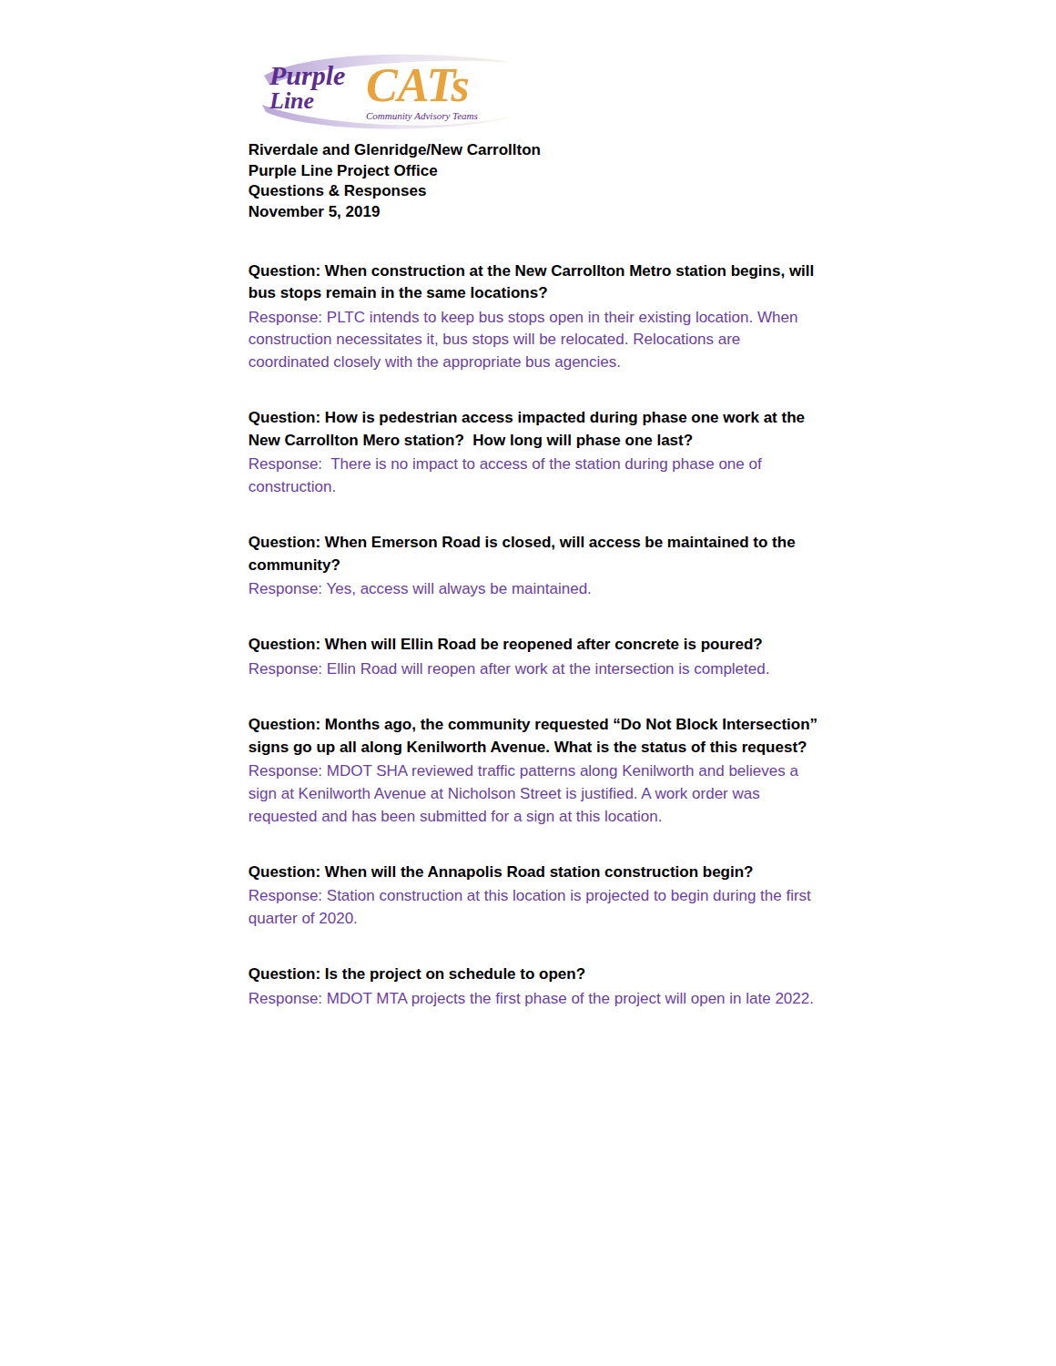Purple Line CATs Community Advisory Teams
Riverdale and Glenridge/New Carrollton
Purple Line Project Office
Questions & Responses
November 5, 2019
Question: When construction at the New Carrollton Metro station begins, will bus stops remain in the same locations?
Response: PLTC intends to keep bus stops open in their existing location. When construction necessitates it, bus stops will be relocated. Relocations are coordinated closely with the appropriate bus agencies.
Question: How is pedestrian access impacted during phase one work at the New Carrollton Mero station? How long will phase one last?
Response: There is no impact to access of the station during phase one of construction.
Question: When Emerson Road is closed, will access be maintained to the community?
Response: Yes, access will always be maintained.
Question: When will Ellin Road be reopened after concrete is poured?
Response: Ellin Road will reopen after work at the intersection is completed.
Question: Months ago, the community requested “Do Not Block Intersection” signs go up all along Kenilworth Avenue. What is the status of this request?
Response: MDOT SHA reviewed traffic patterns along Kenilworth and believes a sign at Kenilworth Avenue at Nicholson Street is justified. A work order was requested and has been submitted for a sign at this location.
Question: When will the Annapolis Road station construction begin?
Response: Station construction at this location is projected to begin during the first quarter of 2020.
Question: Is the project on schedule to open?
Response: MDOT MTA projects the first phase of the project will open in late 2022.